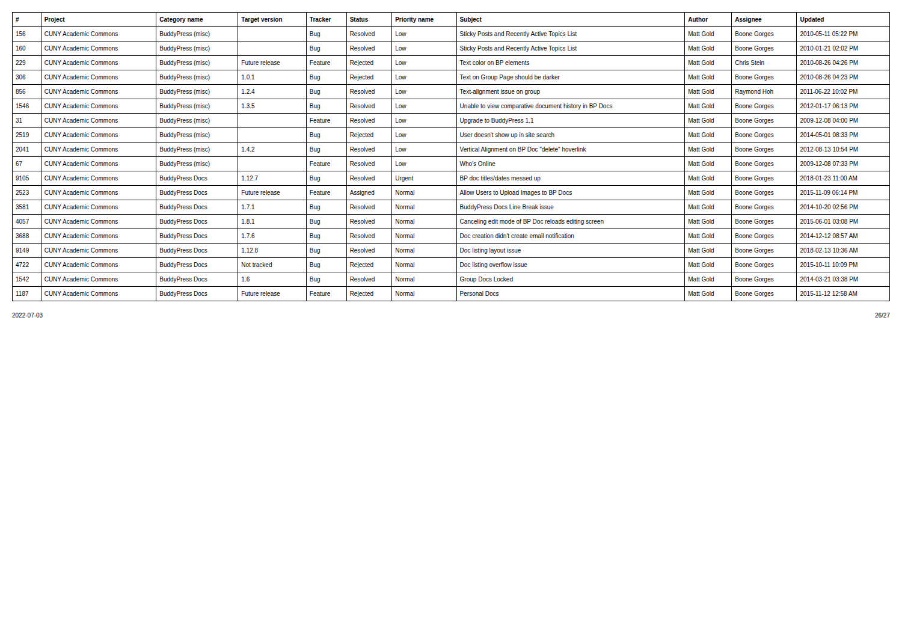| # | Project | Category name | Target version | Tracker | Status | Priority name | Subject | Author | Assignee | Updated |
| --- | --- | --- | --- | --- | --- | --- | --- | --- | --- | --- |
| 156 | CUNY Academic Commons | BuddyPress (misc) | | Bug | Resolved | Low | Sticky Posts and Recently Active Topics List | Matt Gold | Boone Gorges | 2010-05-11 05:22 PM |
| 160 | CUNY Academic Commons | BuddyPress (misc) | | Bug | Resolved | Low | Sticky Posts and Recently Active Topics List | Matt Gold | Boone Gorges | 2010-01-21 02:02 PM |
| 229 | CUNY Academic Commons | BuddyPress (misc) | Future release | Feature | Rejected | Low | Text color on BP elements | Matt Gold | Chris Stein | 2010-08-26 04:26 PM |
| 306 | CUNY Academic Commons | BuddyPress (misc) | 1.0.1 | Bug | Rejected | Low | Text on Group Page should be darker | Matt Gold | Boone Gorges | 2010-08-26 04:23 PM |
| 856 | CUNY Academic Commons | BuddyPress (misc) | 1.2.4 | Bug | Resolved | Low | Text-alignment issue on group | Matt Gold | Raymond Hoh | 2011-06-22 10:02 PM |
| 1546 | CUNY Academic Commons | BuddyPress (misc) | 1.3.5 | Bug | Resolved | Low | Unable to view comparative document history in BP Docs | Matt Gold | Boone Gorges | 2012-01-17 06:13 PM |
| 31 | CUNY Academic Commons | BuddyPress (misc) | | Feature | Resolved | Low | Upgrade to BuddyPress 1.1 | Matt Gold | Boone Gorges | 2009-12-08 04:00 PM |
| 2519 | CUNY Academic Commons | BuddyPress (misc) | | Bug | Rejected | Low | User doesn't show up in site search | Matt Gold | Boone Gorges | 2014-05-01 08:33 PM |
| 2041 | CUNY Academic Commons | BuddyPress (misc) | 1.4.2 | Bug | Resolved | Low | Vertical Alignment on BP Doc "delete" hoverlink | Matt Gold | Boone Gorges | 2012-08-13 10:54 PM |
| 67 | CUNY Academic Commons | BuddyPress (misc) | | Feature | Resolved | Low | Who's Online | Matt Gold | Boone Gorges | 2009-12-08 07:33 PM |
| 9105 | CUNY Academic Commons | BuddyPress Docs | 1.12.7 | Bug | Resolved | Urgent | BP doc titles/dates messed up | Matt Gold | Boone Gorges | 2018-01-23 11:00 AM |
| 2523 | CUNY Academic Commons | BuddyPress Docs | Future release | Feature | Assigned | Normal | Allow Users to Upload Images to BP Docs | Matt Gold | Boone Gorges | 2015-11-09 06:14 PM |
| 3581 | CUNY Academic Commons | BuddyPress Docs | 1.7.1 | Bug | Resolved | Normal | BuddyPress Docs Line Break issue | Matt Gold | Boone Gorges | 2014-10-20 02:56 PM |
| 4057 | CUNY Academic Commons | BuddyPress Docs | 1.8.1 | Bug | Resolved | Normal | Canceling edit mode of BP Doc reloads editing screen | Matt Gold | Boone Gorges | 2015-06-01 03:08 PM |
| 3688 | CUNY Academic Commons | BuddyPress Docs | 1.7.6 | Bug | Resolved | Normal | Doc creation didn't create email notification | Matt Gold | Boone Gorges | 2014-12-12 08:57 AM |
| 9149 | CUNY Academic Commons | BuddyPress Docs | 1.12.8 | Bug | Resolved | Normal | Doc listing layout issue | Matt Gold | Boone Gorges | 2018-02-13 10:36 AM |
| 4722 | CUNY Academic Commons | BuddyPress Docs | Not tracked | Bug | Rejected | Normal | Doc listing overflow issue | Matt Gold | Boone Gorges | 2015-10-11 10:09 PM |
| 1542 | CUNY Academic Commons | BuddyPress Docs | 1.6 | Bug | Resolved | Normal | Group Docs Locked | Matt Gold | Boone Gorges | 2014-03-21 03:38 PM |
| 1187 | CUNY Academic Commons | BuddyPress Docs | Future release | Feature | Rejected | Normal | Personal Docs | Matt Gold | Boone Gorges | 2015-11-12 12:58 AM |
2022-07-03 26/27